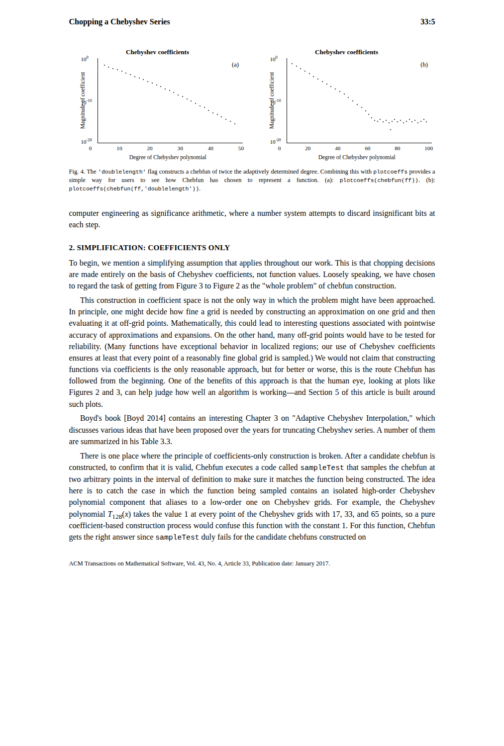Chopping a Chebyshev Series 33:5
Chebyshev coefficients
Magnitude of coefficient 100 10-10 10-20 (a)
01020304050
Degree of Chebyshev polynomial
Chebyshev coefficients
Magnitude of coefficient 100 10-10 10-20 (b)
020406080100
Degree of Chebyshev polynomial
Fig. 4. The 'doublelength' flag constructs a chebfun of twice the adaptively determined degree. Combining this with plotcoeffs provides a simple way for users to see how Chebfun has chosen to represent a function. (a): plotcoeffs(chebfun(ff)). (b): plotcoeffs(chebfun(ff,'doublelength')).
computer engineering as significance arithmetic, where a number system attempts to discard insignificant bits at each step.
2. Simplification: Coefficients Only
To begin, we mention a simplifying assumption that applies throughout our work. This is that chopping decisions are made entirely on the basis of Chebyshev coefficients, not function values. Loosely speaking, we have chosen to regard the task of getting from Figure 3 to Figure 2 as the "whole problem" of chebfun construction.
This construction in coefficient space is not the only way in which the problem might have been approached. In principle, one might decide how fine a grid is needed by constructing an approximation on one grid and then evaluating it at off-grid points. Mathematically, this could lead to interesting questions associated with pointwise accuracy of approximations and expansions. On the other hand, many off-grid points would have to be tested for reliability. (Many functions have exceptional behavior in localized regions; our use of Chebyshev coefficients ensures at least that every point of a reasonably fine global grid is sampled.) We would not claim that constructing functions via coefficients is the only reasonable approach, but for better or worse, this is the route Chebfun has followed from the beginning. One of the benefits of this approach is that the human eye, looking at plots like Figures 2 and 3, can help judge how well an algorithm is working—and Section 5 of this article is built around such plots.
Boyd's book [Boyd 2014] contains an interesting Chapter 3 on "Adaptive Chebyshev Interpolation," which discusses various ideas that have been proposed over the years for truncating Chebyshev series. A number of them are summarized in his Table 3.3.
There is one place where the principle of coefficients-only construction is broken. After a candidate chebfun is constructed, to confirm that it is valid, Chebfun executes a code called sampleTest that samples the chebfun at two arbitrary points in the interval of definition to make sure it matches the function being constructed. The idea here is to catch the case in which the function being sampled contains an isolated high-order Chebyshev polynomial component that aliases to a low-order one on Chebyshev grids. For example, the Chebyshev polynomial T128(x) takes the value 1 at every point of the Chebyshev grids with 17, 33, and 65 points, so a pure coefficient-based construction process would confuse this function with the constant 1. For this function, Chebfun gets the right answer since sampleTest duly fails for the candidate chebfuns constructed on
ACM Transactions on Mathematical Software, Vol. 43, No. 4, Article 33, Publication date: January 2017.